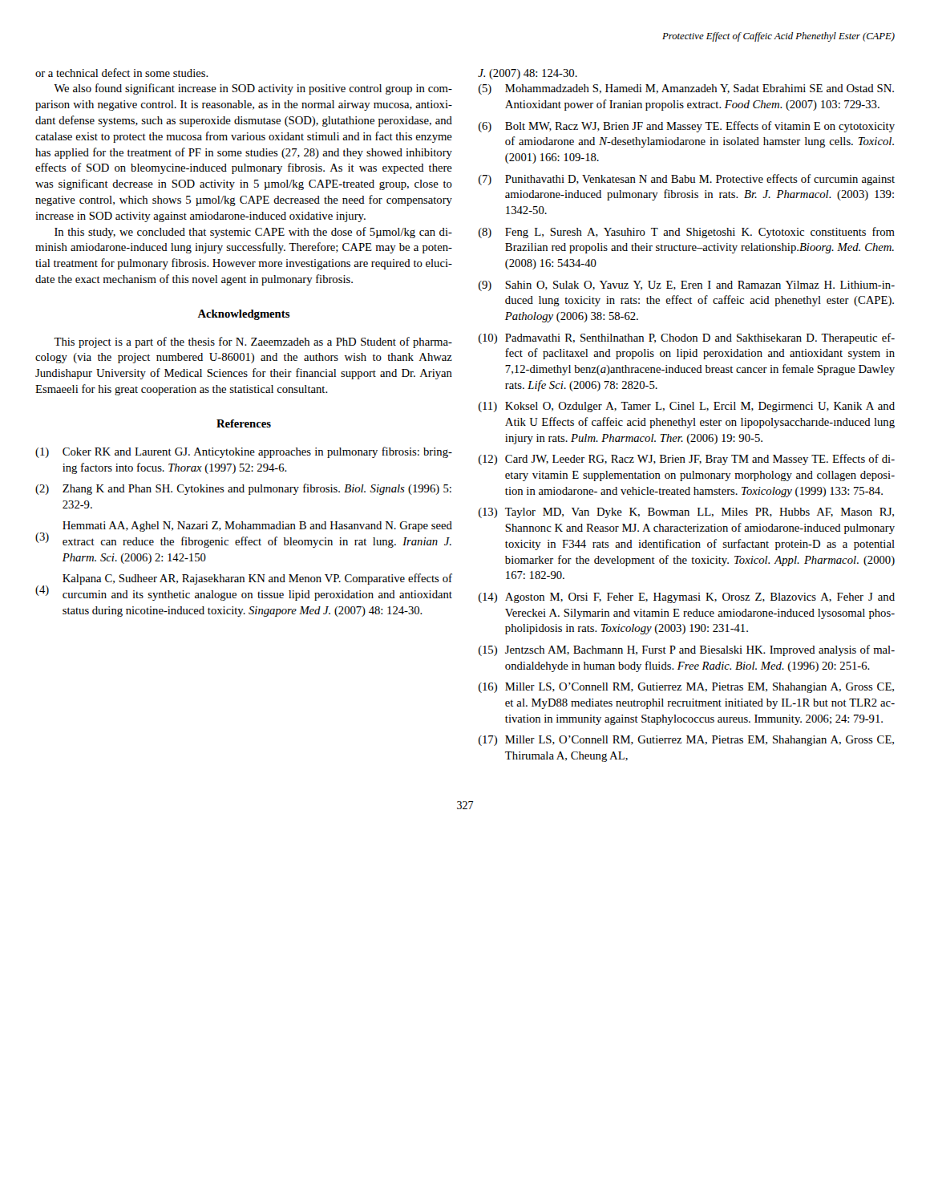Protective Effect of Caffeic Acid Phenethyl Ester (CAPE)
or a technical defect in some studies.
We also found significant increase in SOD activity in positive control group in comparison with negative control. It is reasonable, as in the normal airway mucosa, antioxidant defense systems, such as superoxide dismutase (SOD), glutathione peroxidase, and catalase exist to protect the mucosa from various oxidant stimuli and in fact this enzyme has applied for the treatment of PF in some studies (27, 28) and they showed inhibitory effects of SOD on bleomycine-induced pulmonary fibrosis. As it was expected there was significant decrease in SOD activity in 5 µmol/kg CAPE-treated group, close to negative control, which shows 5 µmol/kg CAPE decreased the need for compensatory increase in SOD activity against amiodarone-induced oxidative injury.
In this study, we concluded that systemic CAPE with the dose of 5µmol/kg can diminish amiodarone-induced lung injury successfully. Therefore; CAPE may be a potential treatment for pulmonary fibrosis. However more investigations are required to elucidate the exact mechanism of this novel agent in pulmonary fibrosis.
Acknowledgments
This project is a part of the thesis for N. Zaeemzadeh as a PhD Student of pharmacology (via the project numbered U-86001) and the authors wish to thank Ahwaz Jundishapur University of Medical Sciences for their financial support and Dr. Ariyan Esmaeeli for his great cooperation as the statistical consultant.
References
Coker RK and Laurent GJ. Anticytokine approaches in pulmonary fibrosis: bringing factors into focus. Thorax (1997) 52: 294-6.
Zhang K and Phan SH. Cytokines and pulmonary fibrosis. Biol. Signals (1996) 5: 232-9.
Hemmati AA, Aghel N, Nazari Z, Mohammadian B and Hasanvand N. Grape seed extract can reduce the fibrogenic effect of bleomycin in rat lung. Iranian J. Pharm. Sci. (2006) 2: 142-150
Kalpana C, Sudheer AR, Rajasekharan KN and Menon VP. Comparative effects of curcumin and its synthetic analogue on tissue lipid peroxidation and antioxidant status during nicotine-induced toxicity. Singapore Med J. (2007) 48: 124-30.
J. (2007) 48: 124-30.
Mohammadzadeh S, Hamedi M, Amanzadeh Y, Sadat Ebrahimi SE and Ostad SN. Antioxidant power of Iranian propolis extract. Food Chem. (2007) 103: 729-33.
Bolt MW, Racz WJ, Brien JF and Massey TE. Effects of vitamin E on cytotoxicity of amiodarone and N-desethylamiodarone in isolated hamster lung cells. Toxicol. (2001) 166: 109-18.
Punithavathi D, Venkatesan N and Babu M. Protective effects of curcumin against amiodarone-induced pulmonary fibrosis in rats. Br. J. Pharmacol. (2003) 139: 1342-50.
Feng L, Suresh A, Yasuhiro T and Shigetoshi K. Cytotoxic constituents from Brazilian red propolis and their structure–activity relationship.Bioorg. Med. Chem. (2008) 16: 5434-40
Sahin O, Sulak O, Yavuz Y, Uz E, Eren I and Ramazan Yilmaz H. Lithium-induced lung toxicity in rats: the effect of caffeic acid phenethyl ester (CAPE). Pathology (2006) 38: 58-62.
Padmavathi R, Senthilnathan P, Chodon D and Sakthisekaran D. Therapeutic effect of paclitaxel and propolis on lipid peroxidation and antioxidant system in 7,12-dimethyl benz(a)anthracene-induced breast cancer in female Sprague Dawley rats. Life Sci. (2006) 78: 2820-5.
Koksel O, Ozdulger A, Tamer L, Cinel L, Ercil M, Degirmenci U, Kanik A and Atik U Effects of caffeic acid phenethyl ester on lipopolysaccharıde-ınduced lung injury in rats. Pulm. Pharmacol. Ther. (2006) 19: 90-5.
Card JW, Leeder RG, Racz WJ, Brien JF, Bray TM and Massey TE. Effects of dietary vitamin E supplementation on pulmonary morphology and collagen deposition in amiodarone- and vehicle-treated hamsters. Toxicology (1999) 133: 75-84.
Taylor MD, Van Dyke K, Bowman LL, Miles PR, Hubbs AF, Mason RJ, Shannonc K and Reasor MJ. A characterization of amiodarone-induced pulmonary toxicity in F344 rats and identification of surfactant protein-D as a potential biomarker for the development of the toxicity. Toxicol. Appl. Pharmacol. (2000) 167: 182-90.
Agoston M, Orsi F, Feher E, Hagymasi K, Orosz Z, Blazovics A, Feher J and Vereckei A. Silymarin and vitamin E reduce amiodarone-induced lysosomal phospholipidosis in rats. Toxicology (2003) 190: 231-41.
Jentzsch AM, Bachmann H, Furst P and Biesalski HK. Improved analysis of malondialdehyde in human body fluids. Free Radic. Biol. Med. (1996) 20: 251-6.
Miller LS, O’Connell RM, Gutierrez MA, Pietras EM, Shahangian A, Gross CE, et al. MyD88 mediates neutrophil recruitment initiated by IL-1R but not TLR2 activation in immunity against Staphylococcus aureus. Immunity. 2006; 24: 79-91.
Miller LS, O’Connell RM, Gutierrez MA, Pietras EM, Shahangian A, Gross CE, Thirumala A, Cheung AL,
327